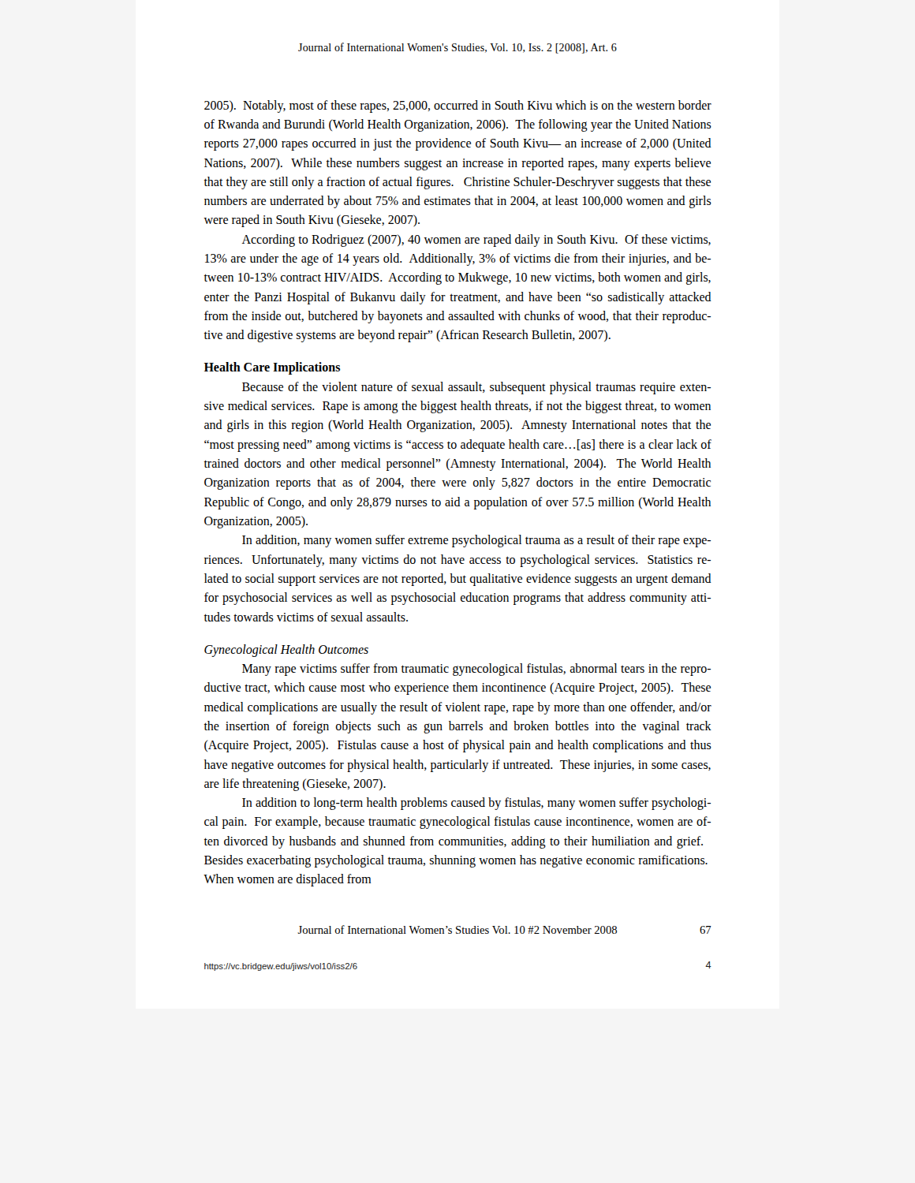Journal of International Women's Studies, Vol. 10, Iss. 2 [2008], Art. 6
2005). Notably, most of these rapes, 25,000, occurred in South Kivu which is on the western border of Rwanda and Burundi (World Health Organization, 2006). The following year the United Nations reports 27,000 rapes occurred in just the providence of South Kivu— an increase of 2,000 (United Nations, 2007). While these numbers suggest an increase in reported rapes, many experts believe that they are still only a fraction of actual figures. Christine Schuler-Deschryver suggests that these numbers are underrated by about 75% and estimates that in 2004, at least 100,000 women and girls were raped in South Kivu (Gieseke, 2007).
According to Rodriguez (2007), 40 women are raped daily in South Kivu. Of these victims, 13% are under the age of 14 years old. Additionally, 3% of victims die from their injuries, and between 10-13% contract HIV/AIDS. According to Mukwege, 10 new victims, both women and girls, enter the Panzi Hospital of Bukanvu daily for treatment, and have been “so sadistically attacked from the inside out, butchered by bayonets and assaulted with chunks of wood, that their reproductive and digestive systems are beyond repair” (African Research Bulletin, 2007).
Health Care Implications
Because of the violent nature of sexual assault, subsequent physical traumas require extensive medical services. Rape is among the biggest health threats, if not the biggest threat, to women and girls in this region (World Health Organization, 2005). Amnesty International notes that the “most pressing need” among victims is “access to adequate health care…[as] there is a clear lack of trained doctors and other medical personnel” (Amnesty International, 2004). The World Health Organization reports that as of 2004, there were only 5,827 doctors in the entire Democratic Republic of Congo, and only 28,879 nurses to aid a population of over 57.5 million (World Health Organization, 2005).
In addition, many women suffer extreme psychological trauma as a result of their rape experiences. Unfortunately, many victims do not have access to psychological services. Statistics related to social support services are not reported, but qualitative evidence suggests an urgent demand for psychosocial services as well as psychosocial education programs that address community attitudes towards victims of sexual assaults.
Gynecological Health Outcomes
Many rape victims suffer from traumatic gynecological fistulas, abnormal tears in the reproductive tract, which cause most who experience them incontinence (Acquire Project, 2005). These medical complications are usually the result of violent rape, rape by more than one offender, and/or the insertion of foreign objects such as gun barrels and broken bottles into the vaginal track (Acquire Project, 2005). Fistulas cause a host of physical pain and health complications and thus have negative outcomes for physical health, particularly if untreated. These injuries, in some cases, are life threatening (Gieseke, 2007).
In addition to long-term health problems caused by fistulas, many women suffer psychological pain. For example, because traumatic gynecological fistulas cause incontinence, women are often divorced by husbands and shunned from communities, adding to their humiliation and grief. Besides exacerbating psychological trauma, shunning women has negative economic ramifications. When women are displaced from
Journal of International Women’s Studies Vol. 10 #2 November 2008 67
https://vc.bridgew.edu/jiws/vol10/iss2/6 4